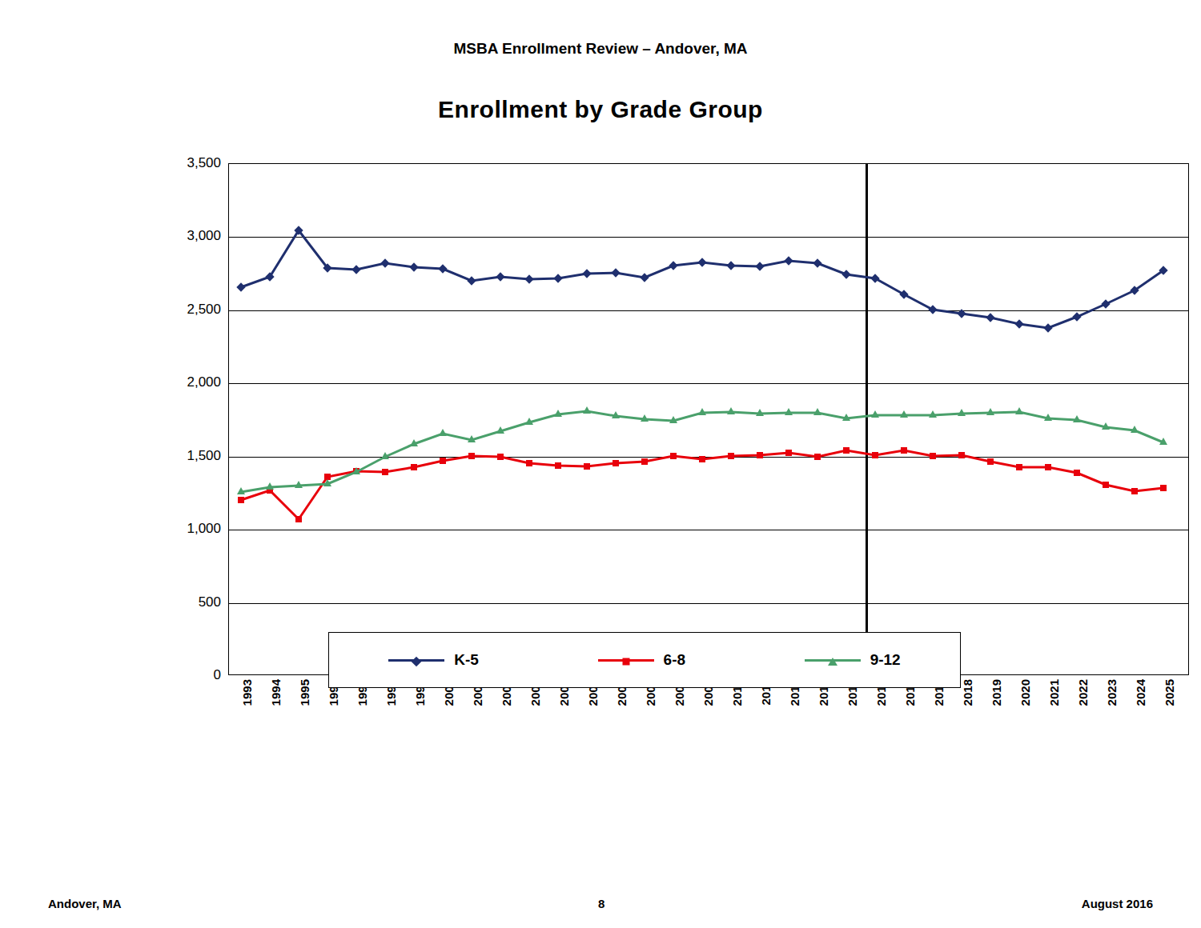MSBA Enrollment Review – Andover, MA
Enrollment by Grade Group
3,500
3,000
2,500
2,000
1,500
1,000
500
0
1993
1994
1995
1996
1997
1998
1999
2000
2001
2002
2003
2004
2005
2006
2007
2008
2009
2010
2011
2012
2013
2014
2015
2016
2017
2018
2019
2020
2021
2022
2023
2024
2025
K-5
6-8
9-12
Andover, MA
8
August 2016